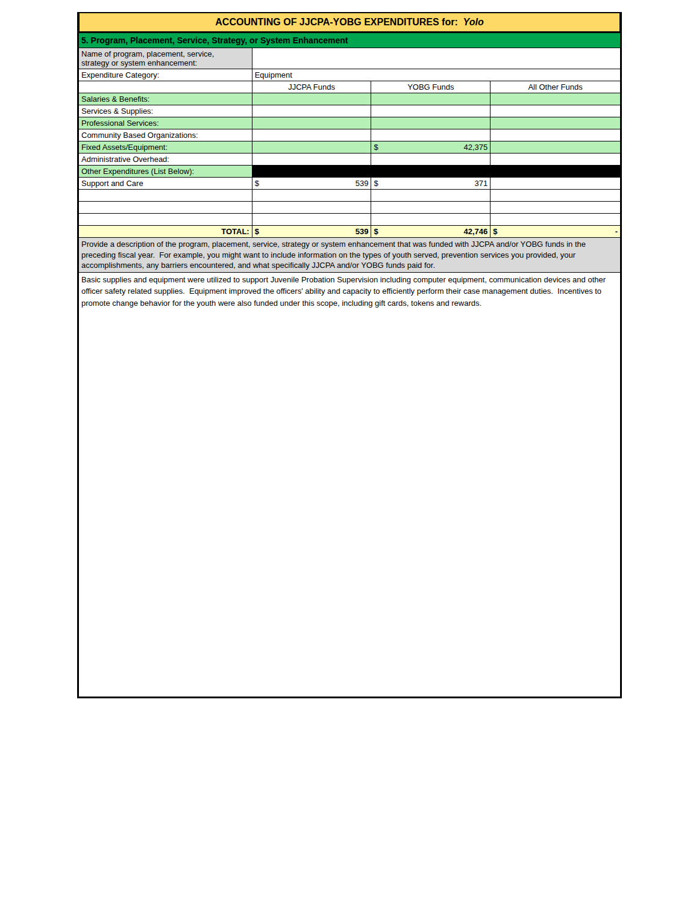ACCOUNTING OF JJCPA-YOBG EXPENDITURES for: Yolo
| 5. Program, Placement, Service, Strategy, or System Enhancement |
| Name of program, placement, service, strategy or system enhancement: | |
| Expenditure Category: | Equipment |
| | JJCPA Funds | YOBG Funds | All Other Funds |
| Salaries & Benefits: | | | |
| Services & Supplies: | | | |
| Professional Services: | | | |
| Community Based Organizations: | | | |
| Fixed Assets/Equipment: | | $ 42,375 | |
| Administrative Overhead: | | | |
| Other Expenditures (List Below): | |
| Support and Care | $ 539 | $ 371 | |
| TOTAL: | $ 539 | $ 42,746 | $ - |
| Provide a description of the program, placement, service, strategy or system enhancement that was funded with JJCPA and/or YOBG funds in the preceding fiscal year. For example, you might want to include information on the types of youth served, prevention services you provided, your accomplishments, any barriers encountered, and what specifically JJCPA and/or YOBG funds paid for. |
| Basic supplies and equipment were utilized to support Juvenile Probation Supervision including computer equipment, communication devices and other officer safety related supplies. Equipment improved the officers' ability and capacity to efficiently perform their case management duties. Incentives to promote change behavior for the youth were also funded under this scope, including gift cards, tokens and rewards. |